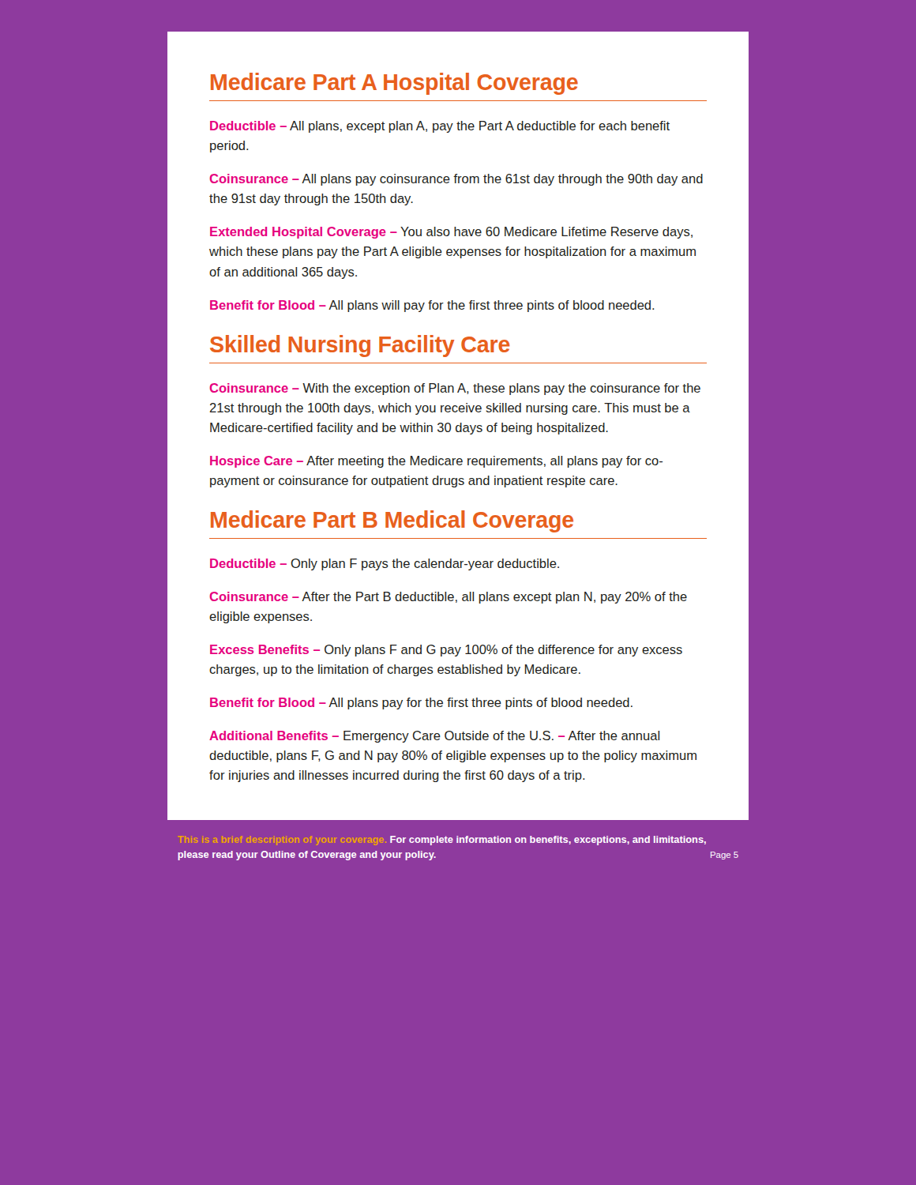Medicare Part A Hospital Coverage
Deductible – All plans, except plan A, pay the Part A deductible for each benefit period.
Coinsurance – All plans pay coinsurance from the 61st day through the 90th day and the 91st day through the 150th day.
Extended Hospital Coverage – You also have 60 Medicare Lifetime Reserve days, which these plans pay the Part A eligible expenses for hospitalization for a maximum of an additional 365 days.
Benefit for Blood – All plans will pay for the first three pints of blood needed.
Skilled Nursing Facility Care
Coinsurance – With the exception of Plan A, these plans pay the coinsurance for the 21st through the 100th days, which you receive skilled nursing care. This must be a Medicare-certified facility and be within 30 days of being hospitalized.
Hospice Care – After meeting the Medicare requirements, all plans pay for co-payment or coinsurance for outpatient drugs and inpatient respite care.
Medicare Part B Medical Coverage
Deductible – Only plan F pays the calendar-year deductible.
Coinsurance – After the Part B deductible, all plans except plan N, pay 20% of the eligible expenses.
Excess Benefits – Only plans F and G pay 100% of the difference for any excess charges, up to the limitation of charges established by Medicare.
Benefit for Blood – All plans pay for the first three pints of blood needed.
Additional Benefits – Emergency Care Outside of the U.S. – After the annual deductible, plans F, G and N pay 80% of eligible expenses up to the policy maximum for injuries and illnesses incurred during the first 60 days of a trip.
This is a brief description of your coverage. For complete information on benefits, exceptions, and limitations, please read your Outline of Coverage and your policy. Page 5